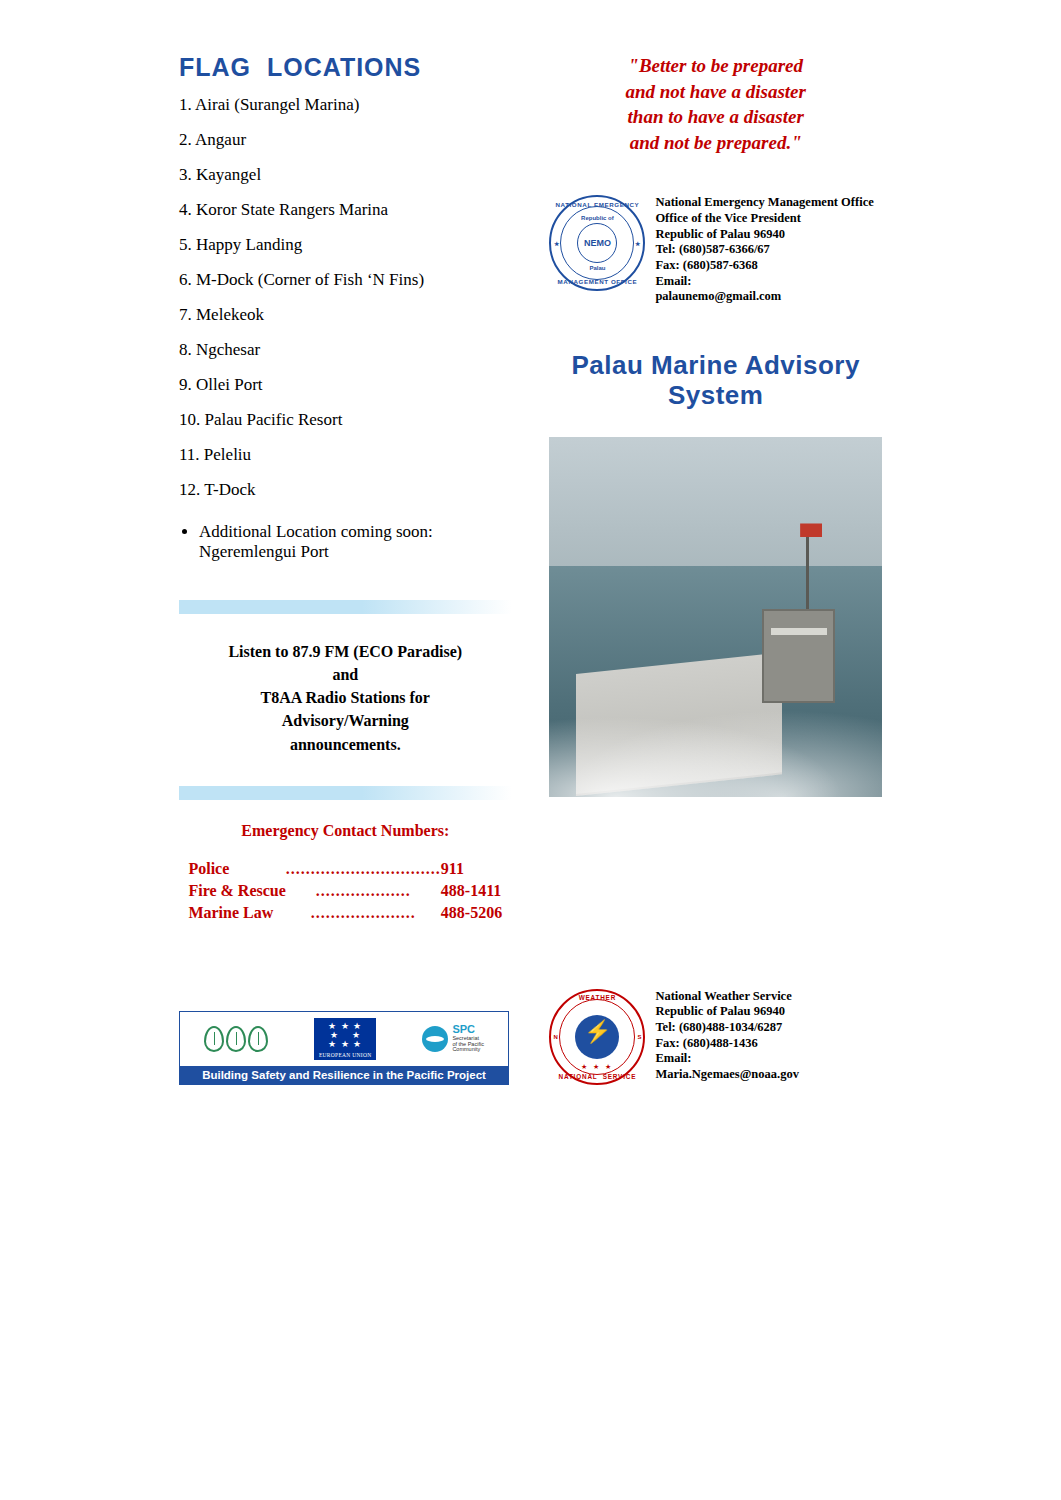FLAG LOCATIONS
1. Airai (Surangel Marina)
2. Angaur
3. Kayangel
4. Koror State Rangers Marina
5. Happy Landing
6. M-Dock (Corner of Fish ‘N Fins)
7. Melekeok
8. Ngchesar
9. Ollei Port
10. Palau Pacific Resort
11. Peleliu
12. T-Dock
Additional Location coming soon: Ngeremlengui Port
Listen to 87.9 FM (ECO Paradise)
and
T8AA Radio Stations for
Advisory/Warning
announcements.
Emergency Contact Numbers:
| Police | ............................... | 911 |
| Fire & Rescue | ................... | 488-1411 |
| Marine Law | ..................... | 488-5206 |
★ ★ ★
★ ★
★ ★ ★
EUROPEAN UNION
SPC
Secretariat
of the Pacific
Community
Building Safety and Resilience in the Pacific Project
"Better to be prepared
and not have a disaster
than to have a disaster
and not be prepared."
NATIONAL EMERGENCY
Republic of
NEMO
Palau
MANAGEMENT OFFICE
★
★
National Emergency Management Office
Office of the Vice President
Republic of Palau 96940
Tel: (680)587-6366/67
Fax: (680)587-6368
Email:
palaunemo@gmail.com
Palau Marine Advisory
System
WEATHER
N
S
⚡
★ ★ ★
NATIONAL SERVICE
National Weather Service
Republic of Palau 96940
Tel: (680)488-1034/6287
Fax: (680)488-1436
Email:
Maria.Ngemaes@noaa.gov